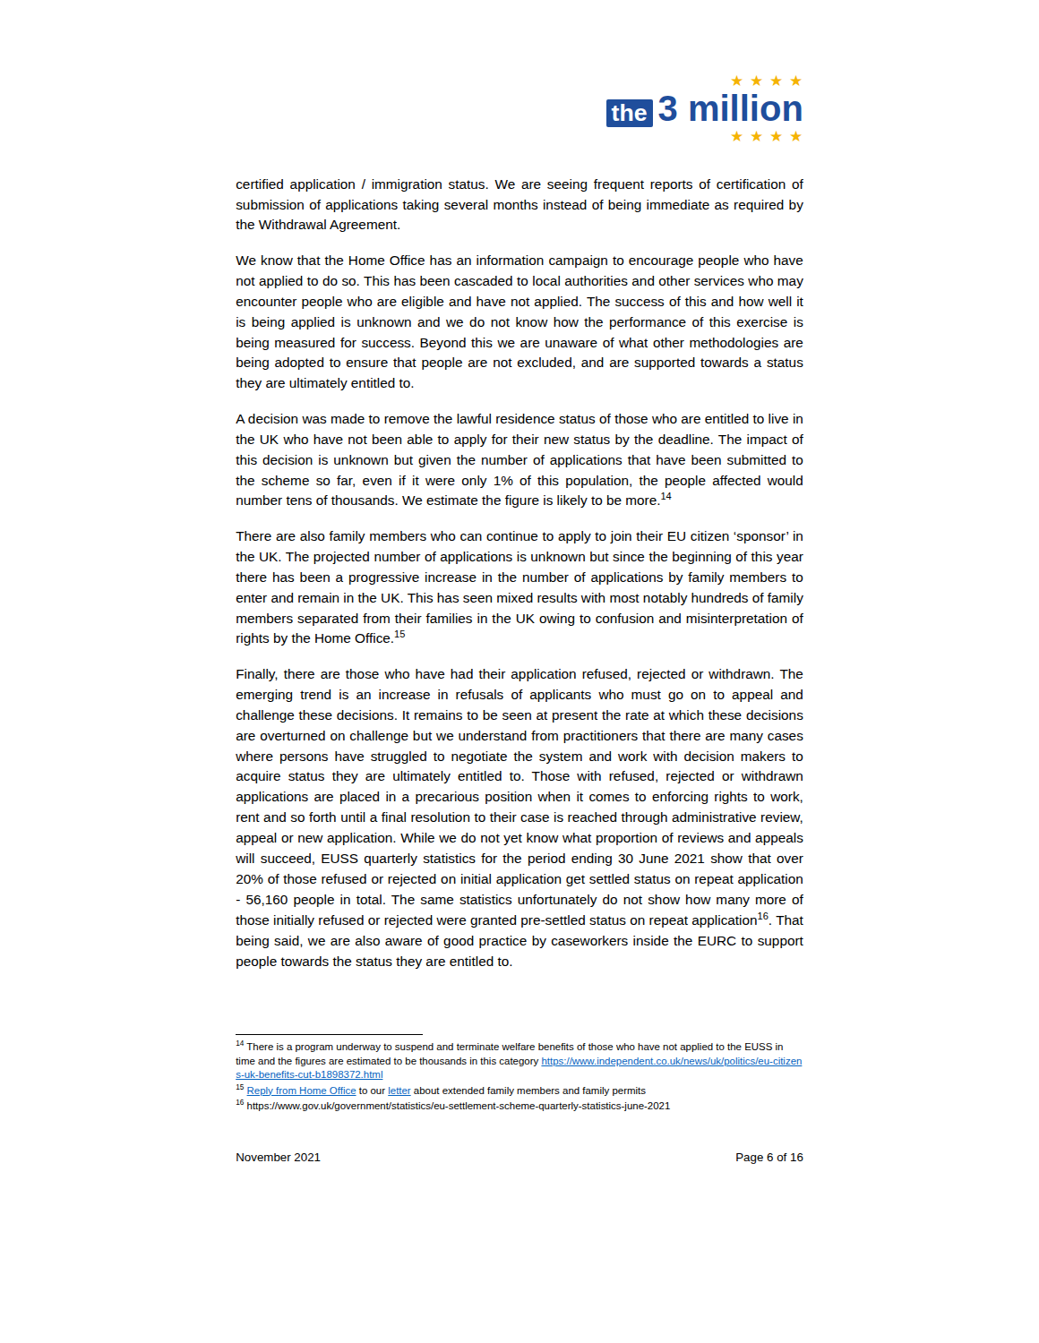★ ★ ★ ★ the 3 million ★ ★ ★ ★
certified application / immigration status. We are seeing frequent reports of certification of submission of applications taking several months instead of being immediate as required by the Withdrawal Agreement.
We know that the Home Office has an information campaign to encourage people who have not applied to do so. This has been cascaded to local authorities and other services who may encounter people who are eligible and have not applied. The success of this and how well it is being applied is unknown and we do not know how the performance of this exercise is being measured for success. Beyond this we are unaware of what other methodologies are being adopted to ensure that people are not excluded, and are supported towards a status they are ultimately entitled to.
A decision was made to remove the lawful residence status of those who are entitled to live in the UK who have not been able to apply for their new status by the deadline. The impact of this decision is unknown but given the number of applications that have been submitted to the scheme so far, even if it were only 1% of this population, the people affected would number tens of thousands. We estimate the figure is likely to be more.14
There are also family members who can continue to apply to join their EU citizen ‘sponsor’ in the UK. The projected number of applications is unknown but since the beginning of this year there has been a progressive increase in the number of applications by family members to enter and remain in the UK. This has seen mixed results with most notably hundreds of family members separated from their families in the UK owing to confusion and misinterpretation of rights by the Home Office.15
Finally, there are those who have had their application refused, rejected or withdrawn. The emerging trend is an increase in refusals of applicants who must go on to appeal and challenge these decisions. It remains to be seen at present the rate at which these decisions are overturned on challenge but we understand from practitioners that there are many cases where persons have struggled to negotiate the system and work with decision makers to acquire status they are ultimately entitled to. Those with refused, rejected or withdrawn applications are placed in a precarious position when it comes to enforcing rights to work, rent and so forth until a final resolution to their case is reached through administrative review, appeal or new application. While we do not yet know what proportion of reviews and appeals will succeed, EUSS quarterly statistics for the period ending 30 June 2021 show that over 20% of those refused or rejected on initial application get settled status on repeat application - 56,160 people in total. The same statistics unfortunately do not show how many more of those initially refused or rejected were granted pre-settled status on repeat application16. That being said, we are also aware of good practice by caseworkers inside the EURC to support people towards the status they are entitled to.
14 There is a program underway to suspend and terminate welfare benefits of those who have not applied to the EUSS in time and the figures are estimated to be thousands in this category https://www.independent.co.uk/news/uk/politics/eu-citizens-uk-benefits-cut-b1898372.html
15 Reply from Home Office to our letter about extended family members and family permits
16 https://www.gov.uk/government/statistics/eu-settlement-scheme-quarterly-statistics-june-2021
November 2021 Page 6 of 16